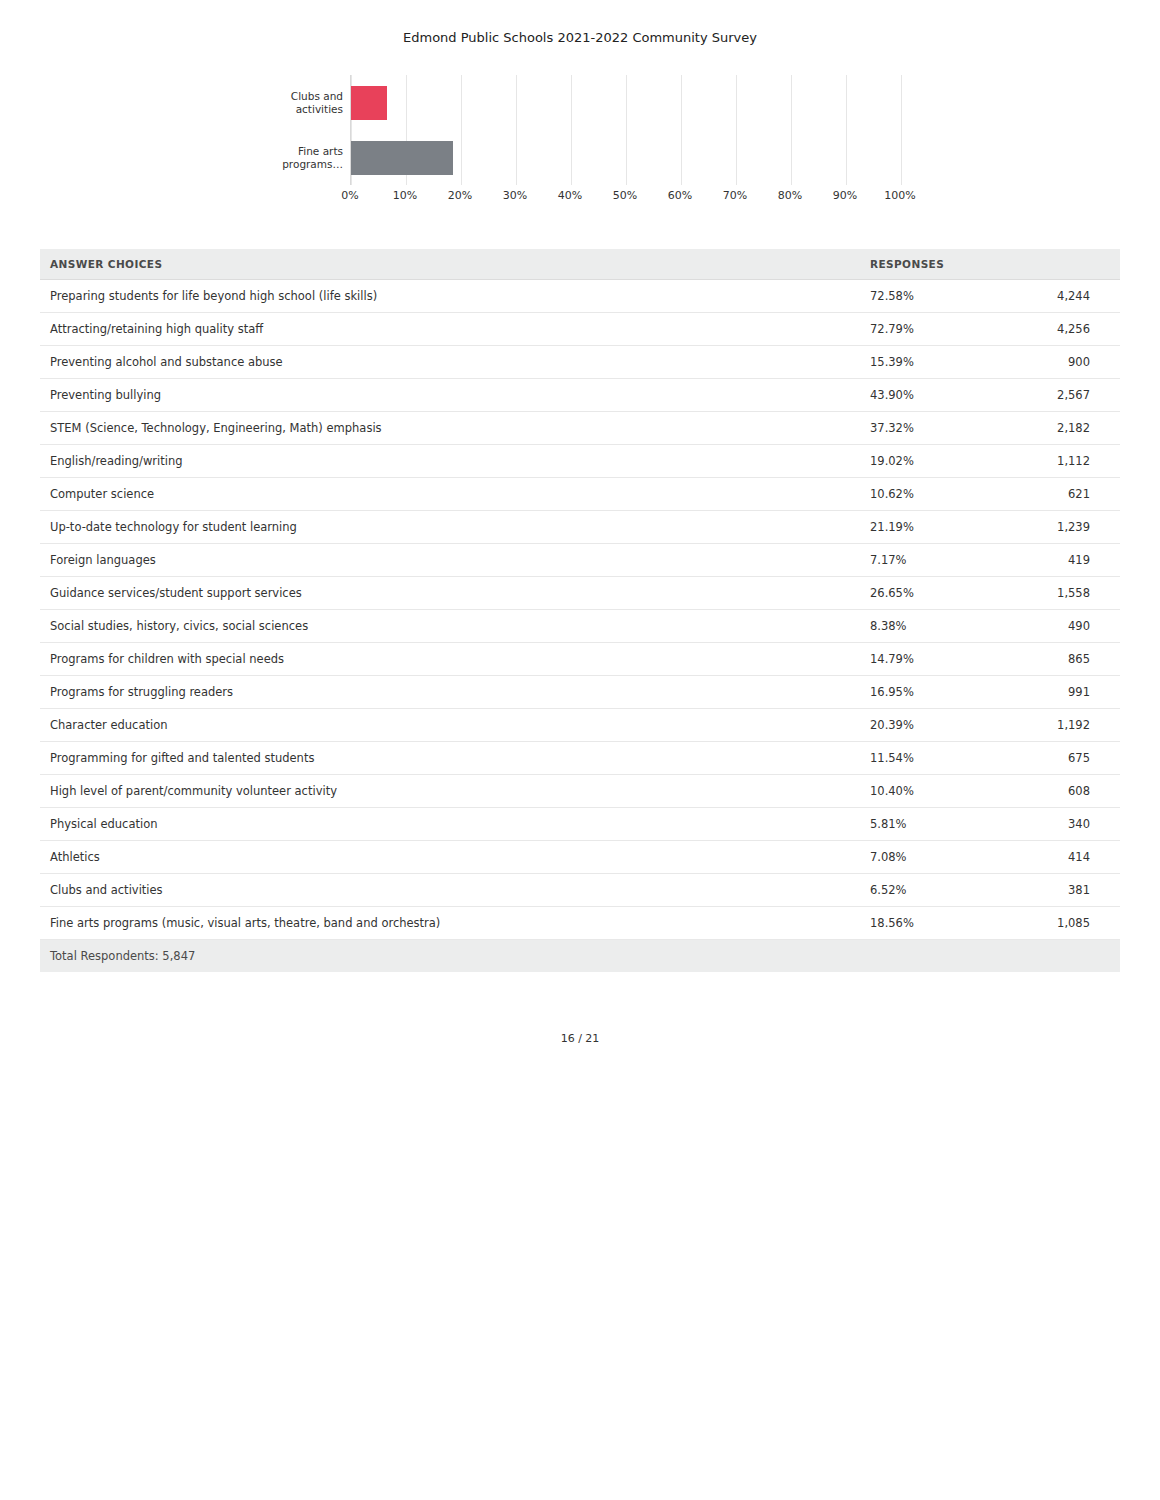Edmond Public Schools 2021-2022 Community Survey
Clubs and
activities
Fine arts
programs…
0% 10% 20% 30% 40% 50% 60% 70% 80% 90% 100%
| ANSWER CHOICES | RESPONSES |
| --- | --- |
| Preparing students for life beyond high school (life skills) | 72.58% | 4,244 |
| Attracting/retaining high quality staff | 72.79% | 4,256 |
| Preventing alcohol and substance abuse | 15.39% | 900 |
| Preventing bullying | 43.90% | 2,567 |
| STEM (Science, Technology, Engineering, Math) emphasis | 37.32% | 2,182 |
| English/reading/writing | 19.02% | 1,112 |
| Computer science | 10.62% | 621 |
| Up-to-date technology for student learning | 21.19% | 1,239 |
| Foreign languages | 7.17% | 419 |
| Guidance services/student support services | 26.65% | 1,558 |
| Social studies, history, civics, social sciences | 8.38% | 490 |
| Programs for children with special needs | 14.79% | 865 |
| Programs for struggling readers | 16.95% | 991 |
| Character education | 20.39% | 1,192 |
| Programming for gifted and talented students | 11.54% | 675 |
| High level of parent/community volunteer activity | 10.40% | 608 |
| Physical education | 5.81% | 340 |
| Athletics | 7.08% | 414 |
| Clubs and activities | 6.52% | 381 |
| Fine arts programs (music, visual arts, theatre, band and orchestra) | 18.56% | 1,085 |
| Total Respondents: 5,847 | | |
16 / 21